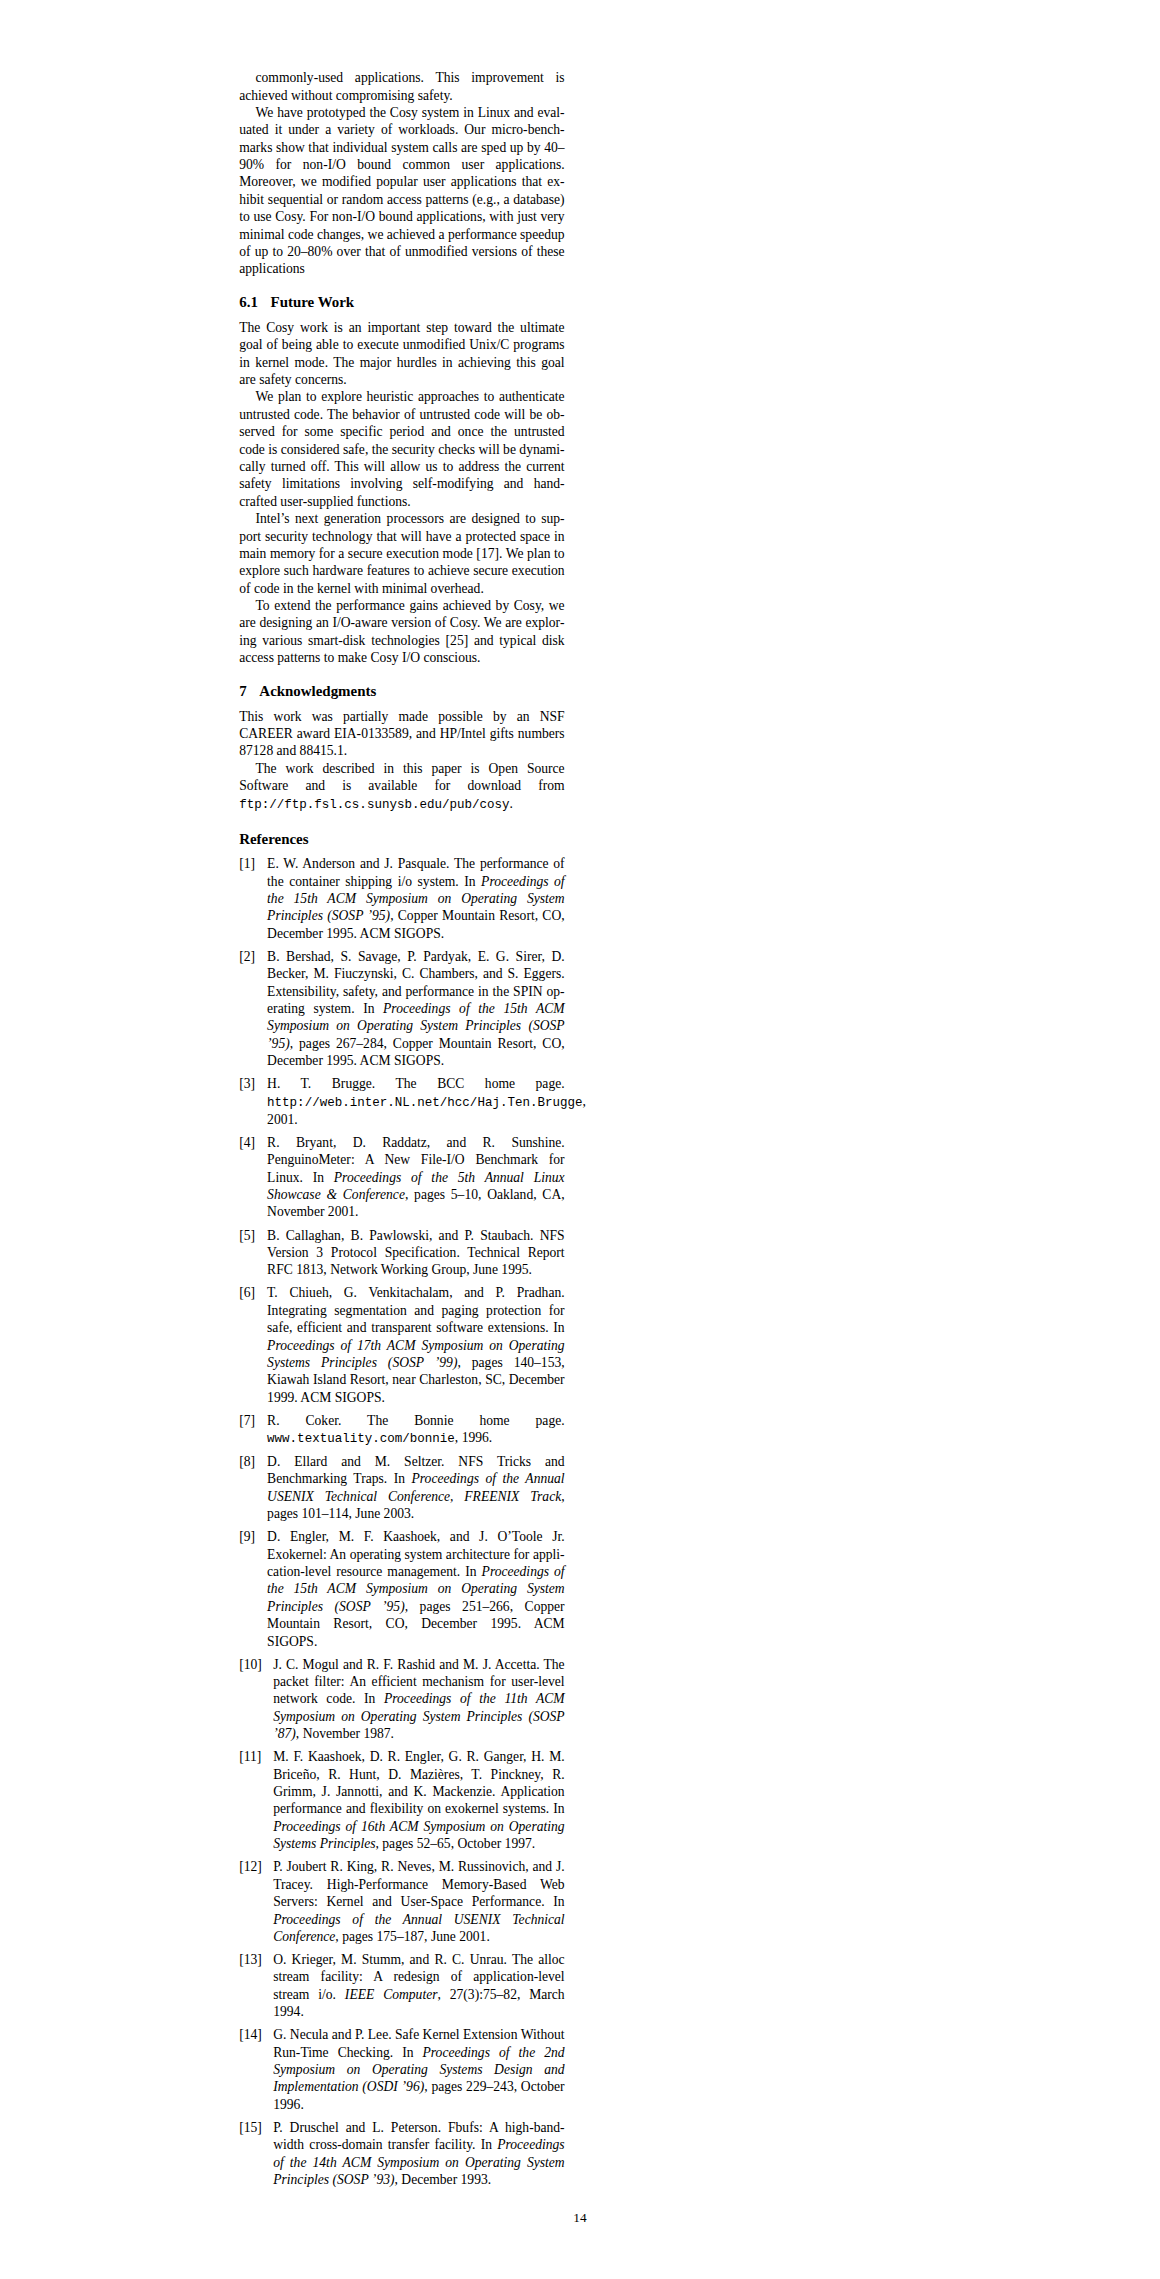commonly-used applications. This improvement is achieved without compromising safety.
We have prototyped the Cosy system in Linux and evaluated it under a variety of workloads. Our micro-benchmarks show that individual system calls are sped up by 40–90% for non-I/O bound common user applications. Moreover, we modified popular user applications that exhibit sequential or random access patterns (e.g., a database) to use Cosy. For non-I/O bound applications, with just very minimal code changes, we achieved a performance speedup of up to 20–80% over that of unmodified versions of these applications
6.1 Future Work
The Cosy work is an important step toward the ultimate goal of being able to execute unmodified Unix/C programs in kernel mode. The major hurdles in achieving this goal are safety concerns.
We plan to explore heuristic approaches to authenticate untrusted code. The behavior of untrusted code will be observed for some specific period and once the untrusted code is considered safe, the security checks will be dynamically turned off. This will allow us to address the current safety limitations involving self-modifying and hand-crafted user-supplied functions.
Intel’s next generation processors are designed to support security technology that will have a protected space in main memory for a secure execution mode [17]. We plan to explore such hardware features to achieve secure execution of code in the kernel with minimal overhead.
To extend the performance gains achieved by Cosy, we are designing an I/O-aware version of Cosy. We are exploring various smart-disk technologies [25] and typical disk access patterns to make Cosy I/O conscious.
7 Acknowledgments
This work was partially made possible by an NSF CAREER award EIA-0133589, and HP/Intel gifts numbers 87128 and 88415.1.
The work described in this paper is Open Source Software and is available for download from ftp://ftp.fsl.cs.sunysb.edu/pub/cosy.
References
[1] E. W. Anderson and J. Pasquale. The performance of the container shipping i/o system. In Proceedings of the 15th ACM Symposium on Operating System Principles (SOSP ’95), Copper Mountain Resort, CO, December 1995. ACM SIGOPS.
[2] B. Bershad, S. Savage, P. Pardyak, E. G. Sirer, D. Becker, M. Fiuczynski, C. Chambers, and S. Eggers. Extensibility, safety, and performance in the SPIN operating system. In Proceedings of the 15th ACM Symposium on Operating System Principles (SOSP ’95), pages 267–284, Copper Mountain Resort, CO, December 1995. ACM SIGOPS.
[3] H. T. Brugge. The BCC home page. http://web.inter.NL.net/hcc/Haj.Ten.Brugge, 2001.
[4] R. Bryant, D. Raddatz, and R. Sunshine. PenguinoMeter: A New File-I/O Benchmark for Linux. In Proceedings of the 5th Annual Linux Showcase & Conference, pages 5–10, Oakland, CA, November 2001.
[5] B. Callaghan, B. Pawlowski, and P. Staubach. NFS Version 3 Protocol Specification. Technical Report RFC 1813, Network Working Group, June 1995.
[6] T. Chiueh, G. Venkitachalam, and P. Pradhan. Integrating segmentation and paging protection for safe, efficient and transparent software extensions. In Proceedings of 17th ACM Symposium on Operating Systems Principles (SOSP ’99), pages 140–153, Kiawah Island Resort, near Charleston, SC, December 1999. ACM SIGOPS.
[7] R. Coker. The Bonnie home page. www.textuality.com/bonnie, 1996.
[8] D. Ellard and M. Seltzer. NFS Tricks and Benchmarking Traps. In Proceedings of the Annual USENIX Technical Conference, FREENIX Track, pages 101–114, June 2003.
[9] D. Engler, M. F. Kaashoek, and J. O’Toole Jr. Exokernel: An operating system architecture for application-level resource management. In Proceedings of the 15th ACM Symposium on Operating System Principles (SOSP ’95), pages 251–266, Copper Mountain Resort, CO, December 1995. ACM SIGOPS.
[10] J. C. Mogul and R. F. Rashid and M. J. Accetta. The packet filter: An efficient mechanism for user-level network code. In Proceedings of the 11th ACM Symposium on Operating System Principles (SOSP ’87), November 1987.
[11] M. F. Kaashoek, D. R. Engler, G. R. Ganger, H. M. Briceño, R. Hunt, D. Mazières, T. Pinckney, R. Grimm, J. Jannotti, and K. Mackenzie. Application performance and flexibility on exokernel systems. In Proceedings of 16th ACM Symposium on Operating Systems Principles, pages 52–65, October 1997.
[12] P. Joubert R. King, R. Neves, M. Russinovich, and J. Tracey. High-Performance Memory-Based Web Servers: Kernel and User-Space Performance. In Proceedings of the Annual USENIX Technical Conference, pages 175–187, June 2001.
[13] O. Krieger, M. Stumm, and R. C. Unrau. The alloc stream facility: A redesign of application-level stream i/o. IEEE Computer, 27(3):75–82, March 1994.
[14] G. Necula and P. Lee. Safe Kernel Extension Without Run-Time Checking. In Proceedings of the 2nd Symposium on Operating Systems Design and Implementation (OSDI ’96), pages 229–243, October 1996.
[15] P. Druschel and L. Peterson. Fbufs: A high-bandwidth cross-domain transfer facility. In Proceedings of the 14th ACM Symposium on Operating System Principles (SOSP ’93), December 1993.
14